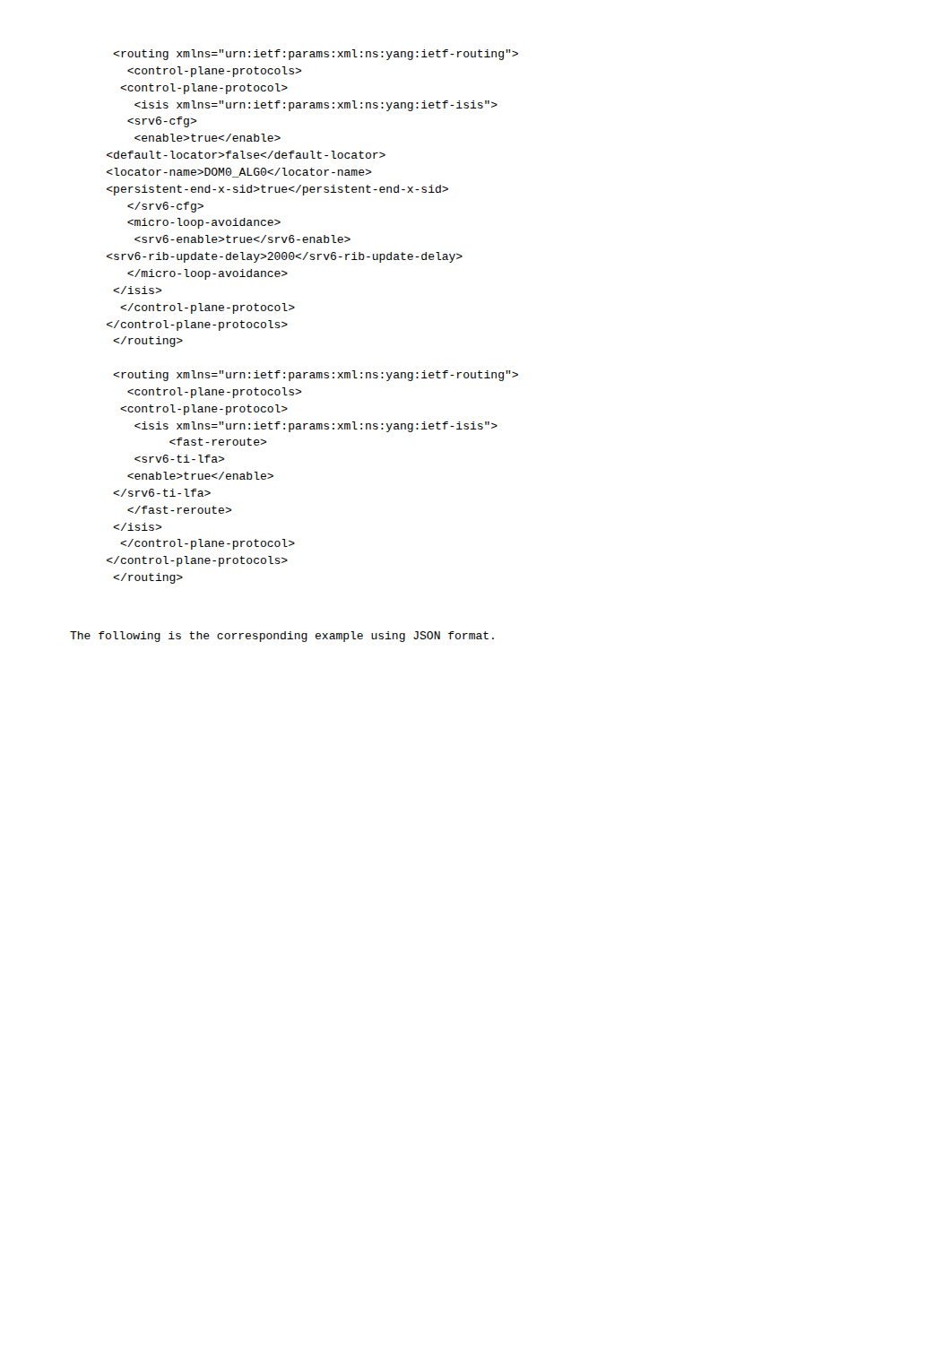<routing xmlns="urn:ietf:params:xml:ns:yang:ietf-routing">
    <control-plane-protocols>
   <control-plane-protocol>
     <isis xmlns="urn:ietf:params:xml:ns:yang:ietf-isis">
    <srv6-cfg>
     <enable>true</enable>
 <default-locator>false</default-locator>
 <locator-name>DOM0_ALG0</locator-name>
 <persistent-end-x-sid>true</persistent-end-x-sid>
    </srv6-cfg>
    <micro-loop-avoidance>
     <srv6-enable>true</srv6-enable>
 <srv6-rib-update-delay>2000</srv6-rib-update-delay>
    </micro-loop-avoidance>
  </isis>
   </control-plane-protocol>
 </control-plane-protocols>
  </routing>

  <routing xmlns="urn:ietf:params:xml:ns:yang:ietf-routing">
    <control-plane-protocols>
   <control-plane-protocol>
     <isis xmlns="urn:ietf:params:xml:ns:yang:ietf-isis">
          <fast-reroute>
     <srv6-ti-lfa>
    <enable>true</enable>
  </srv6-ti-lfa>
    </fast-reroute>
  </isis>
   </control-plane-protocol>
 </control-plane-protocols>
  </routing>
The following is the corresponding example using JSON format.